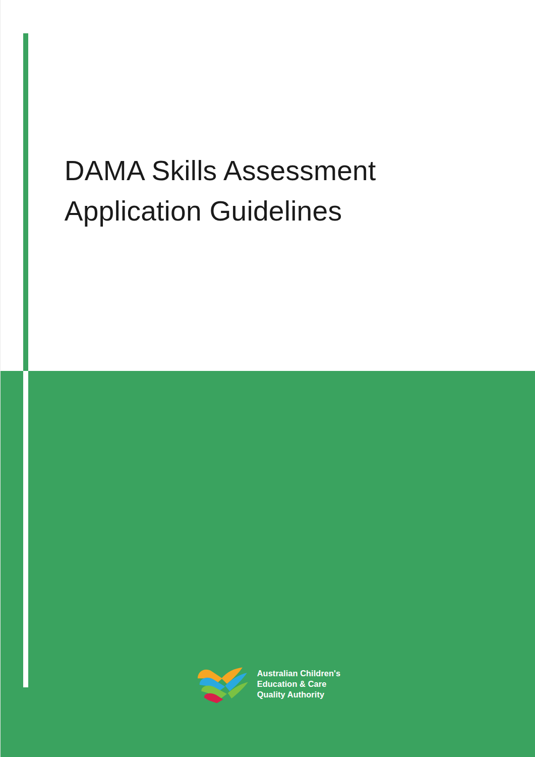DAMA Skills Assessment Application Guidelines
Australian Children's Education & Care Quality Authority logo Australian Children's
Education & Care
Quality Authority